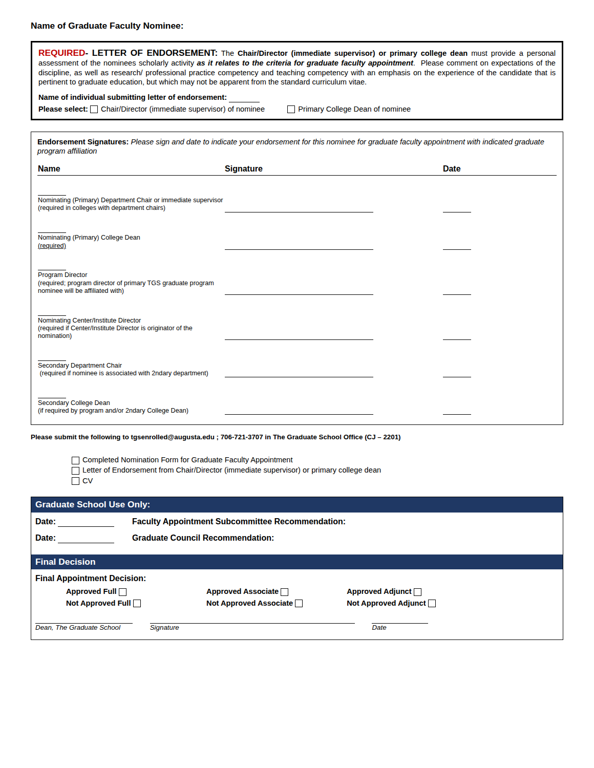Name of Graduate Faculty Nominee:
REQUIRED- LETTER OF ENDORSEMENT: The Chair/Director (immediate supervisor) or primary college dean must provide a personal assessment of the nominees scholarly activity as it relates to the criteria for graduate faculty appointment. Please comment on expectations of the discipline, as well as research/ professional practice competency and teaching competency with an emphasis on the experience of the candidate that is pertinent to graduate education, but which may not be apparent from the standard curriculum vitae.
Name of individual submitting letter of endorsement:
Please select: Chair/Director (immediate supervisor) of nominee Primary College Dean of nominee
Endorsement Signatures: Please sign and date to indicate your endorsement for this nominee for graduate faculty appointment with indicated graduate program affiliation
| Name | Signature | Date |
| --- | --- | --- |
| Nominating (Primary) Department Chair or immediate supervisor (required in colleges with department chairs) | | |
| Nominating (Primary) College Dean (required) | | |
| Program Director (required; program director of primary TGS graduate program nominee will be affiliated with) | | |
| Nominating Center/Institute Director (required if Center/Institute Director is originator of the nomination) | | |
| Secondary Department Chair (required if nominee is associated with 2ndary department) | | |
| Secondary College Dean (if required by program and/or 2ndary College Dean) | | |
Please submit the following to tgsenrolled@augusta.edu ; 706-721-3707 in The Graduate School Office (CJ – 2201)
Completed Nomination Form for Graduate Faculty Appointment
Letter of Endorsement from Chair/Director (immediate supervisor) or primary college dean
CV
Graduate School Use Only:
Date: Faculty Appointment Subcommittee Recommendation:
Date: Graduate Council Recommendation:
Final Decision
Final Appointment Decision:
Approved Full Approved Associate Approved Adjunct
Not Approved Full Not Approved Associate Not Approved Adjunct
Dean, The Graduate School Signature Date